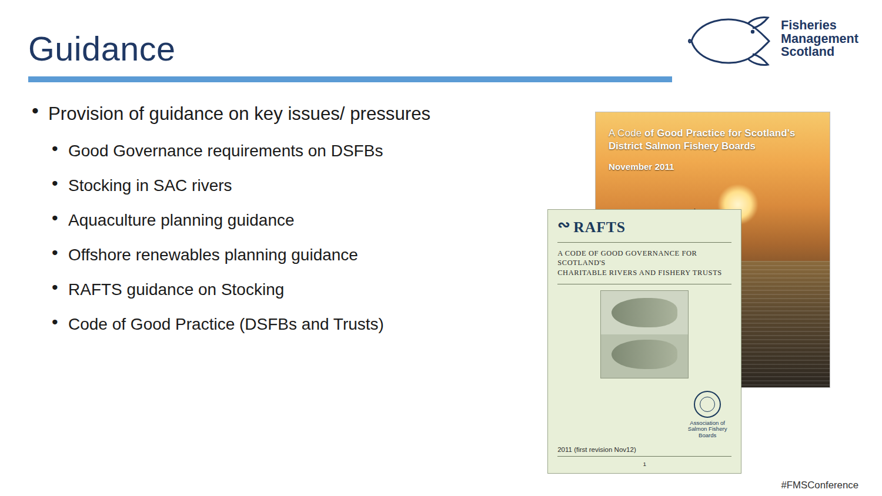Fisheries Management Scotland
Guidance
Provision of guidance on key issues/ pressures
Good Governance requirements on DSFBs
Stocking in SAC rivers
Aquaculture planning guidance
Offshore renewables planning guidance
RAFTS guidance on Stocking
Code of Good Practice (DSFBs and Trusts)
A Code of Good Practice for Scotland's
District Salmon Fishery Boards
November 2011
∾RAFTS
A Code of Good Governance for Scotland's
Charitable Rivers and Fishery Trusts
Association of
Salmon Fishery Boards
2011 (first revision Nov12)
1
#FMSConference